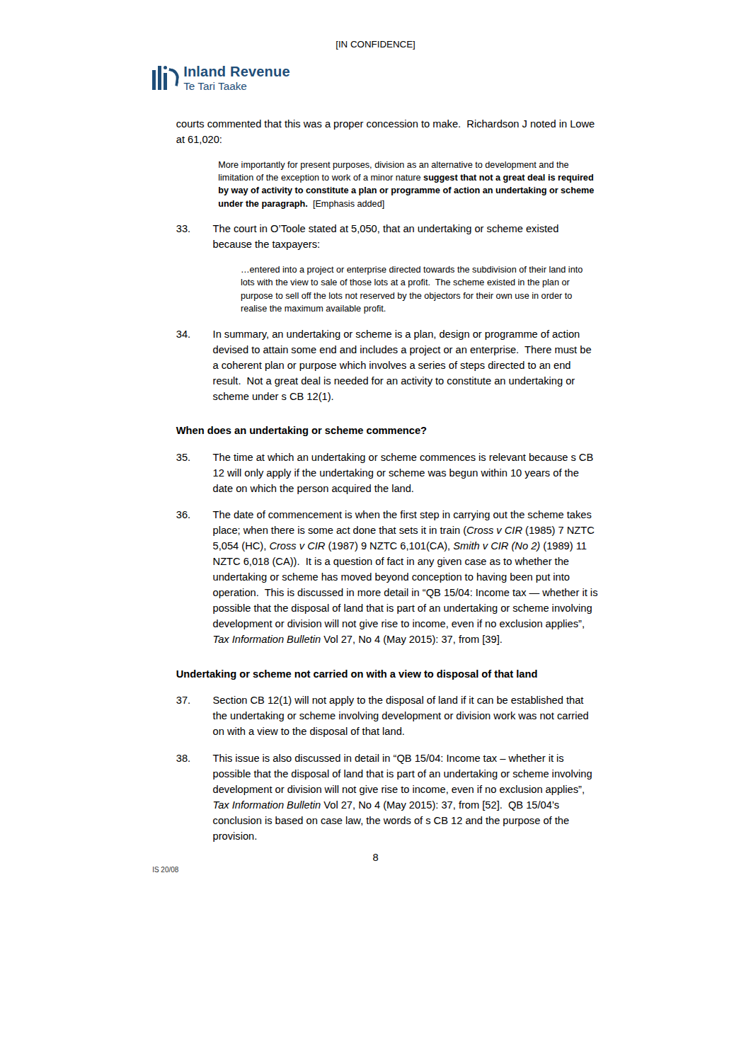[IN CONFIDENCE]
Inland Revenue
Te Tari Taake
courts commented that this was a proper concession to make. Richardson J noted in Lowe at 61,020:
More importantly for present purposes, division as an alternative to development and the limitation of the exception to work of a minor nature suggest that not a great deal is required by way of activity to constitute a plan or programme of action an undertaking or scheme under the paragraph. [Emphasis added]
33.
The court in O’Toole stated at 5,050, that an undertaking or scheme existed because the taxpayers:
…entered into a project or enterprise directed towards the subdivision of their land into lots with the view to sale of those lots at a profit. The scheme existed in the plan or purpose to sell off the lots not reserved by the objectors for their own use in order to realise the maximum available profit.
34.
In summary, an undertaking or scheme is a plan, design or programme of action devised to attain some end and includes a project or an enterprise. There must be a coherent plan or purpose which involves a series of steps directed to an end result. Not a great deal is needed for an activity to constitute an undertaking or scheme under s CB 12(1).
When does an undertaking or scheme commence?
35.
The time at which an undertaking or scheme commences is relevant because s CB 12 will only apply if the undertaking or scheme was begun within 10 years of the date on which the person acquired the land.
36.
The date of commencement is when the first step in carrying out the scheme takes place; when there is some act done that sets it in train (Cross v CIR (1985) 7 NZTC 5,054 (HC), Cross v CIR (1987) 9 NZTC 6,101(CA), Smith v CIR (No 2) (1989) 11 NZTC 6,018 (CA)). It is a question of fact in any given case as to whether the undertaking or scheme has moved beyond conception to having been put into operation. This is discussed in more detail in “QB 15/04: Income tax — whether it is possible that the disposal of land that is part of an undertaking or scheme involving development or division will not give rise to income, even if no exclusion applies”, Tax Information Bulletin Vol 27, No 4 (May 2015): 37, from [39].
Undertaking or scheme not carried on with a view to disposal of that land
37.
Section CB 12(1) will not apply to the disposal of land if it can be established that the undertaking or scheme involving development or division work was not carried on with a view to the disposal of that land.
38.
This issue is also discussed in detail in “QB 15/04: Income tax – whether it is possible that the disposal of land that is part of an undertaking or scheme involving development or division will not give rise to income, even if no exclusion applies”, Tax Information Bulletin Vol 27, No 4 (May 2015): 37, from [52]. QB 15/04’s conclusion is based on case law, the words of s CB 12 and the purpose of the provision.
8
IS 20/08